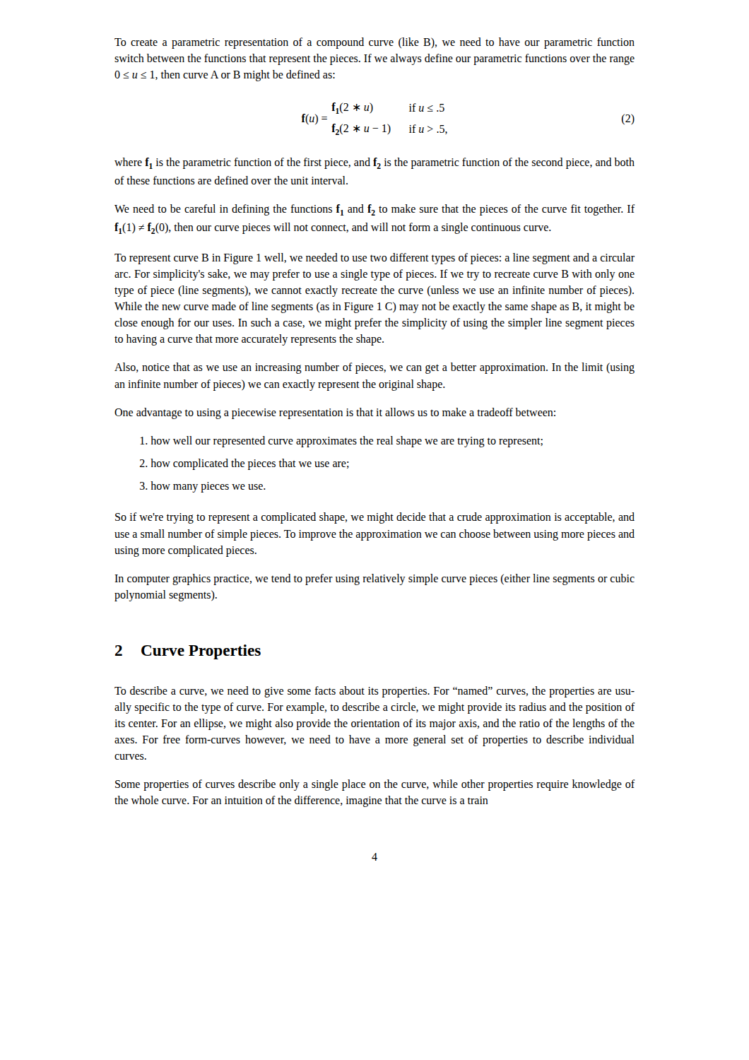To create a parametric representation of a compound curve (like B), we need to have our parametric function switch between the functions that represent the pieces. If we always define our parametric functions over the range 0 ≤ u ≤ 1, then curve A or B might be defined as:
f(u) =
f1(2 ∗ u)
if u ≤ .5
f2(2 ∗ u − 1)
if u > .5,
(2)
where f1 is the parametric function of the first piece, and f2 is the parametric function of the second piece, and both of these functions are defined over the unit interval.
We need to be careful in defining the functions f1 and f2 to make sure that the pieces of the curve fit together. If f1(1) ≠ f2(0), then our curve pieces will not connect, and will not form a single continuous curve.
To represent curve B in Figure 1 well, we needed to use two different types of pieces: a line segment and a circular arc. For simplicity's sake, we may prefer to use a single type of pieces. If we try to recreate curve B with only one type of piece (line segments), we cannot exactly recreate the curve (unless we use an infinite number of pieces). While the new curve made of line segments (as in Figure 1 C) may not be exactly the same shape as B, it might be close enough for our uses. In such a case, we might prefer the simplicity of using the simpler line segment pieces to having a curve that more accurately represents the shape.
Also, notice that as we use an increasing number of pieces, we can get a better approximation. In the limit (using an infinite number of pieces) we can exactly represent the original shape.
One advantage to using a piecewise representation is that it allows us to make a tradeoff between:
how well our represented curve approximates the real shape we are trying to represent;
how complicated the pieces that we use are;
how many pieces we use.
So if we're trying to represent a complicated shape, we might decide that a crude approximation is acceptable, and use a small number of simple pieces. To improve the approximation we can choose between using more pieces and using more complicated pieces.
In computer graphics practice, we tend to prefer using relatively simple curve pieces (either line segments or cubic polynomial segments).
2 Curve Properties
To describe a curve, we need to give some facts about its properties. For “named” curves, the properties are usually specific to the type of curve. For example, to describe a circle, we might provide its radius and the position of its center. For an ellipse, we might also provide the orientation of its major axis, and the ratio of the lengths of the axes. For free form-curves however, we need to have a more general set of properties to describe individual curves.
Some properties of curves describe only a single place on the curve, while other properties require knowledge of the whole curve. For an intuition of the difference, imagine that the curve is a train
4